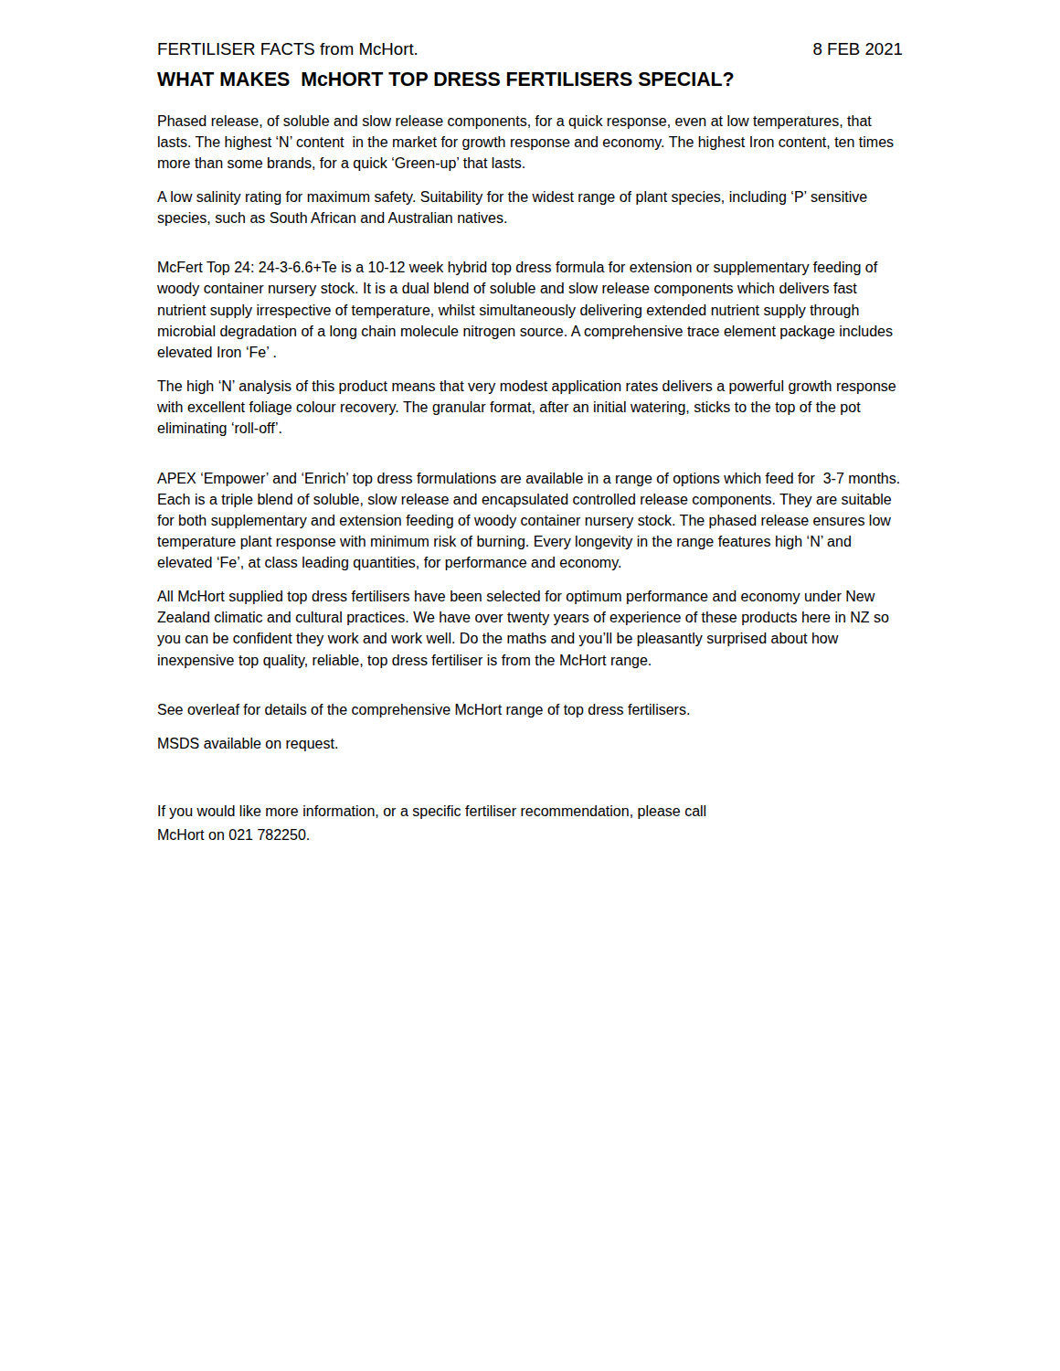FERTILISER FACTS from McHort. 8 FEB 2021
WHAT MAKES McHORT TOP DRESS FERTILISERS SPECIAL?
Phased release, of soluble and slow release components, for a quick response, even at low temperatures, that lasts. The highest ‘N’ content in the market for growth response and economy. The highest Iron content, ten times more than some brands, for a quick ‘Green-up’ that lasts.
A low salinity rating for maximum safety. Suitability for the widest range of plant species, including ‘P’ sensitive species, such as South African and Australian natives.
McFert Top 24: 24-3-6.6+Te is a 10-12 week hybrid top dress formula for extension or supplementary feeding of woody container nursery stock. It is a dual blend of soluble and slow release components which delivers fast nutrient supply irrespective of temperature, whilst simultaneously delivering extended nutrient supply through microbial degradation of a long chain molecule nitrogen source. A comprehensive trace element package includes elevated Iron ‘Fe’ .
The high ‘N’ analysis of this product means that very modest application rates delivers a powerful growth response with excellent foliage colour recovery. The granular format, after an initial watering, sticks to the top of the pot eliminating ‘roll-off’.
APEX ‘Empower’ and ‘Enrich’ top dress formulations are available in a range of options which feed for 3-7 months. Each is a triple blend of soluble, slow release and encapsulated controlled release components. They are suitable for both supplementary and extension feeding of woody container nursery stock. The phased release ensures low temperature plant response with minimum risk of burning. Every longevity in the range features high ‘N’ and elevated ‘Fe’, at class leading quantities, for performance and economy.
All McHort supplied top dress fertilisers have been selected for optimum performance and economy under New Zealand climatic and cultural practices. We have over twenty years of experience of these products here in NZ so you can be confident they work and work well. Do the maths and you’ll be pleasantly surprised about how inexpensive top quality, reliable, top dress fertiliser is from the McHort range.
See overleaf for details of the comprehensive McHort range of top dress fertilisers.
MSDS available on request.
If you would like more information, or a specific fertiliser recommendation, please call
McHort on 021 782250.